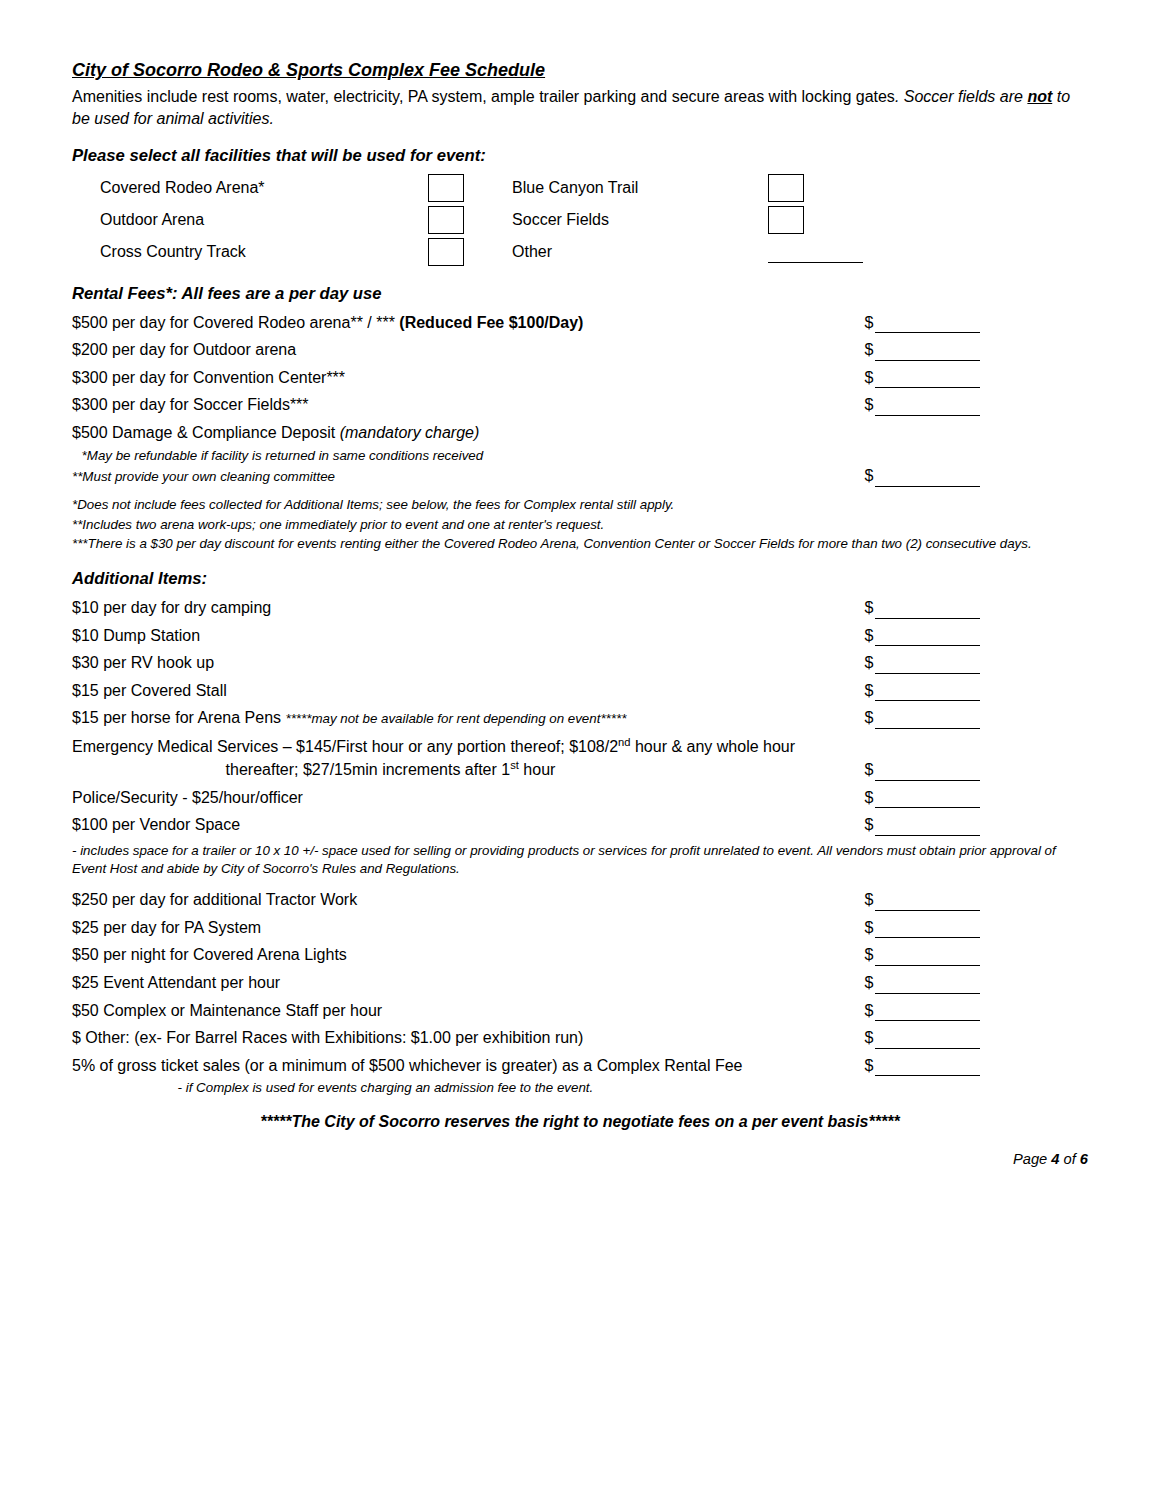City of Socorro Rodeo & Sports Complex Fee Schedule
Amenities include rest rooms, water, electricity, PA system, ample trailer parking and secure areas with locking gates. Soccer fields are not to be used for animal activities.
Please select all facilities that will be used for event:
| Covered Rodeo Arena* | | Blue Canyon Trail | |
| Outdoor Arena | | Soccer Fields | |
| Cross Country Track | | Other | |
Rental Fees*: All fees are a per day use
| $500 per day for Covered Rodeo arena** / *** (Reduced Fee $100/Day) | $ |
| $200 per day for Outdoor arena | $ |
| $300 per day for Convention Center*** | $ |
| $300 per day for Soccer Fields*** | $ |
| $500 Damage & Compliance Deposit (mandatory charge) *May be refundable if facility is returned in same conditions received **Must provide your own cleaning committee | $ |
*Does not include fees collected for Additional Items; see below, the fees for Complex rental still apply.
**Includes two arena work-ups; one immediately prior to event and one at renter's request.
***There is a $30 per day discount for events renting either the Covered Rodeo Arena, Convention Center or Soccer Fields for more than two (2) consecutive days.
Additional Items:
| $10 per day for dry camping | $ |
| $10 Dump Station | $ |
| $30 per RV hook up | $ |
| $15 per Covered Stall | $ |
| $15 per horse for Arena Pens *****may not be available for rent depending on event***** | $ |
| Emergency Medical Services – $145/First hour or any portion thereof; $108/2 nd hour & any whole hour thereafter; $27/15min increments after 1 st hour | $ |
| Police/Security - $25/hour/officer | $ |
| $100 per Vendor Space | $ |
- includes space for a trailer or 10 x 10 +/- space used for selling or providing products or services for profit unrelated to event. All vendors must obtain prior approval of Event Host and abide by City of Socorro's Rules and Regulations.
| $250 per day for additional Tractor Work | $ |
| $25 per day for PA System | $ |
| $50 per night for Covered Arena Lights | $ |
| $25 Event Attendant per hour | $ |
| $50 Complex or Maintenance Staff per hour | $ |
| $ Other: (ex- For Barrel Races with Exhibitions: $1.00 per exhibition run) | $ |
| 5% of gross ticket sales (or a minimum of $500 whichever is greater) as a Complex Rental Fee - if Complex is used for events charging an admission fee to the event. | $ |
*****The City of Socorro reserves the right to negotiate fees on a per event basis*****
Page 4 of 6